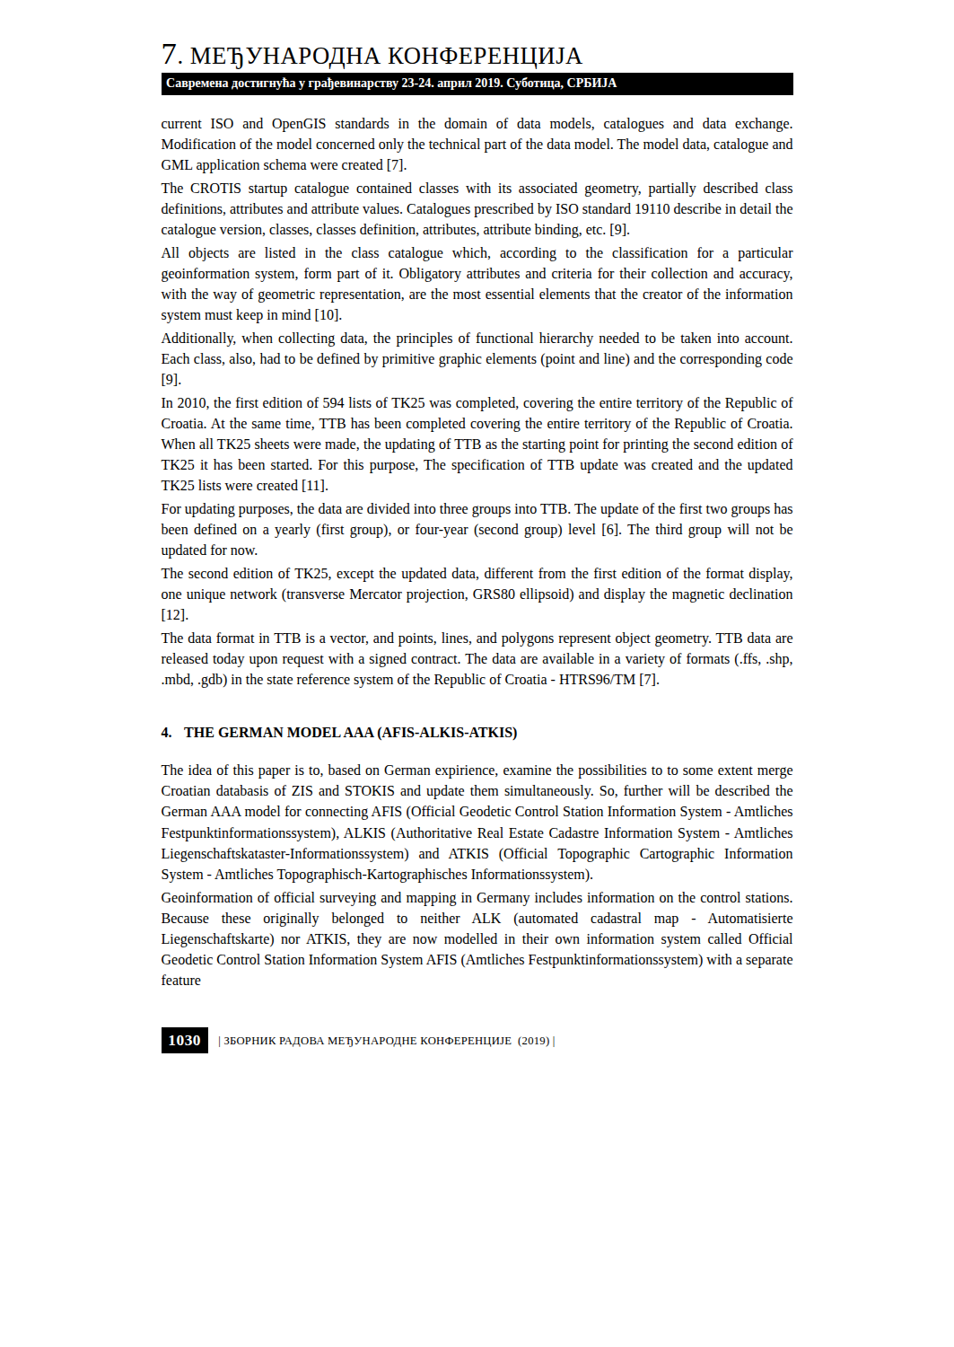7. МЕЂУНАРОДНА КОНФЕРЕНЦИЈА
Савремена достигнућа у грађевинарству 23-24. април 2019. Суботица, СРБИЈА
current ISO and OpenGIS standards in the domain of data models, catalogues and data exchange. Modification of the model concerned only the technical part of the data model. The model data, catalogue and GML application schema were created [7].
The CROTIS startup catalogue contained classes with its associated geometry, partially described class definitions, attributes and attribute values. Catalogues prescribed by ISO standard 19110 describe in detail the catalogue version, classes, classes definition, attributes, attribute binding, etc. [9].
All objects are listed in the class catalogue which, according to the classification for a particular geoinformation system, form part of it. Obligatory attributes and criteria for their collection and accuracy, with the way of geometric representation, are the most essential elements that the creator of the information system must keep in mind [10].
Additionally, when collecting data, the principles of functional hierarchy needed to be taken into account. Each class, also, had to be defined by primitive graphic elements (point and line) and the corresponding code [9].
In 2010, the first edition of 594 lists of TK25 was completed, covering the entire territory of the Republic of Croatia. At the same time, TTB has been completed covering the entire territory of the Republic of Croatia. When all TK25 sheets were made, the updating of TTB as the starting point for printing the second edition of TK25 it has been started. For this purpose, The specification of TTB update was created and the updated TK25 lists were created [11].
For updating purposes, the data are divided into three groups into TTB. The update of the first two groups has been defined on a yearly (first group), or four-year (second group) level [6]. The third group will not be updated for now.
The second edition of TK25, except the updated data, different from the first edition of the format display, one unique network (transverse Mercator projection, GRS80 ellipsoid) and display the magnetic declination [12].
The data format in TTB is a vector, and points, lines, and polygons represent object geometry. TTB data are released today upon request with a signed contract. The data are available in a variety of formats (.ffs, .shp, .mbd, .gdb) in the state reference system of the Republic of Croatia - HTRS96/TM [7].
4. THE GERMAN MODEL AAA (AFIS-ALKIS-ATKIS)
The idea of this paper is to, based on German expirience, examine the possibilities to to some extent merge Croatian databasis of ZIS and STOKIS and update them simultaneously. So, further will be described the German AAA model for connecting AFIS (Official Geodetic Control Station Information System - Amtliches Festpunktinformationssystem), ALKIS (Authoritative Real Estate Cadastre Information System - Amtliches Liegenschaftskataster-Informationssystem) and ATKIS (Official Topographic Cartographic Information System - Amtliches Topographisch-Kartographisches Informationssystem).
Geoinformation of official surveying and mapping in Germany includes information on the control stations. Because these originally belonged to neither ALK (automated cadastral map - Automatisierte Liegenschaftskarte) nor ATKIS, they are now modelled in their own information system called Official Geodetic Control Station Information System AFIS (Amtliches Festpunktinformationssystem) with a separate feature
1030 | ЗБОРНИК РАДОВА МЕЂУНАРОДНЕ КОНФЕРЕНЦИЈЕ (2019) |